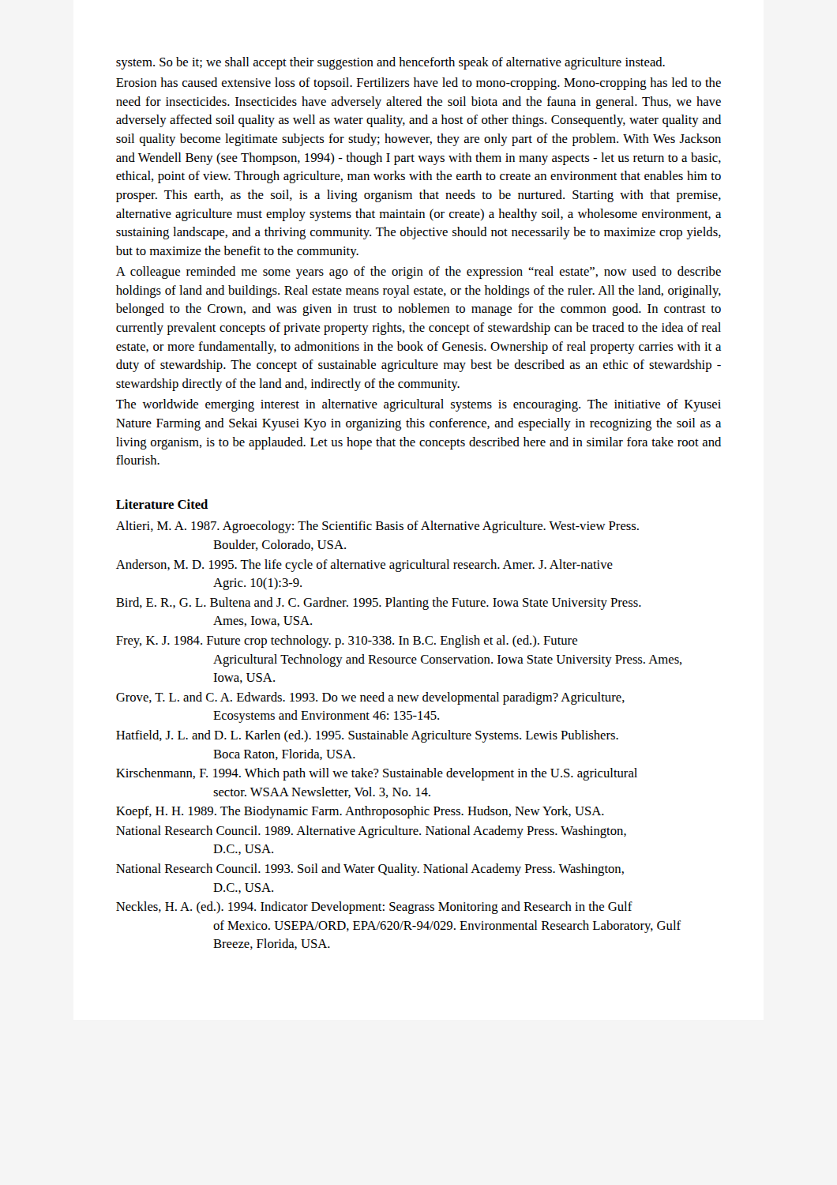system. So be it; we shall accept their suggestion and henceforth speak of alternative agriculture instead.
Erosion has caused extensive loss of topsoil. Fertilizers have led to mono-cropping. Mono-cropping has led to the need for insecticides. Insecticides have adversely altered the soil biota and the fauna in general. Thus, we have adversely affected soil quality as well as water quality, and a host of other things. Consequently, water quality and soil quality become legitimate subjects for study; however, they are only part of the problem. With Wes Jackson and Wendell Beny (see Thompson, 1994) - though I part ways with them in many aspects - let us return to a basic, ethical, point of view. Through agriculture, man works with the earth to create an environment that enables him to prosper. This earth, as the soil, is a living organism that needs to be nurtured. Starting with that premise, alternative agriculture must employ systems that maintain (or create) a healthy soil, a wholesome environment, a sustaining landscape, and a thriving community. The objective should not necessarily be to maximize crop yields, but to maximize the benefit to the community.
A colleague reminded me some years ago of the origin of the expression “real estate”, now used to describe holdings of land and buildings. Real estate means royal estate, or the holdings of the ruler. All the land, originally, belonged to the Crown, and was given in trust to noblemen to manage for the common good. In contrast to currently prevalent concepts of private property rights, the concept of stewardship can be traced to the idea of real estate, or more fundamentally, to admonitions in the book of Genesis. Ownership of real property carries with it a duty of stewardship. The concept of sustainable agriculture may best be described as an ethic of stewardship - stewardship directly of the land and, indirectly of the community.
The worldwide emerging interest in alternative agricultural systems is encouraging. The initiative of Kyusei Nature Farming and Sekai Kyusei Kyo in organizing this conference, and especially in recognizing the soil as a living organism, is to be applauded. Let us hope that the concepts described here and in similar fora take root and flourish.
Literature Cited
Altieri, M. A. 1987. Agroecology: The Scientific Basis of Alternative Agriculture. West-view Press. Boulder, Colorado, USA.
Anderson, M. D. 1995. The life cycle of alternative agricultural research. Amer. J. Alter-native Agric. 10(1):3-9.
Bird, E. R., G. L. Bultena and J. C. Gardner. 1995. Planting the Future. Iowa State University Press. Ames, Iowa, USA.
Frey, K. J. 1984. Future crop technology. p. 310-338. In B.C. English et al. (ed.). Future Agricultural Technology and Resource Conservation. Iowa State University Press. Ames, Iowa, USA.
Grove, T. L. and C. A. Edwards. 1993. Do we need a new developmental paradigm? Agriculture, Ecosystems and Environment 46: 135-145.
Hatfield, J. L. and D. L. Karlen (ed.). 1995. Sustainable Agriculture Systems. Lewis Publishers. Boca Raton, Florida, USA.
Kirschenmann, F. 1994. Which path will we take? Sustainable development in the U.S. agricultural sector. WSAA Newsletter, Vol. 3, No. 14.
Koepf, H. H. 1989. The Biodynamic Farm. Anthroposophic Press. Hudson, New York, USA.
National Research Council. 1989. Alternative Agriculture. National Academy Press. Washington, D.C., USA.
National Research Council. 1993. Soil and Water Quality. National Academy Press. Washington, D.C., USA.
Neckles, H. A. (ed.). 1994. Indicator Development: Seagrass Monitoring and Research in the Gulf of Mexico. USEPA/ORD, EPA/620/R-94/029. Environmental Research Laboratory, Gulf Breeze, Florida, USA.